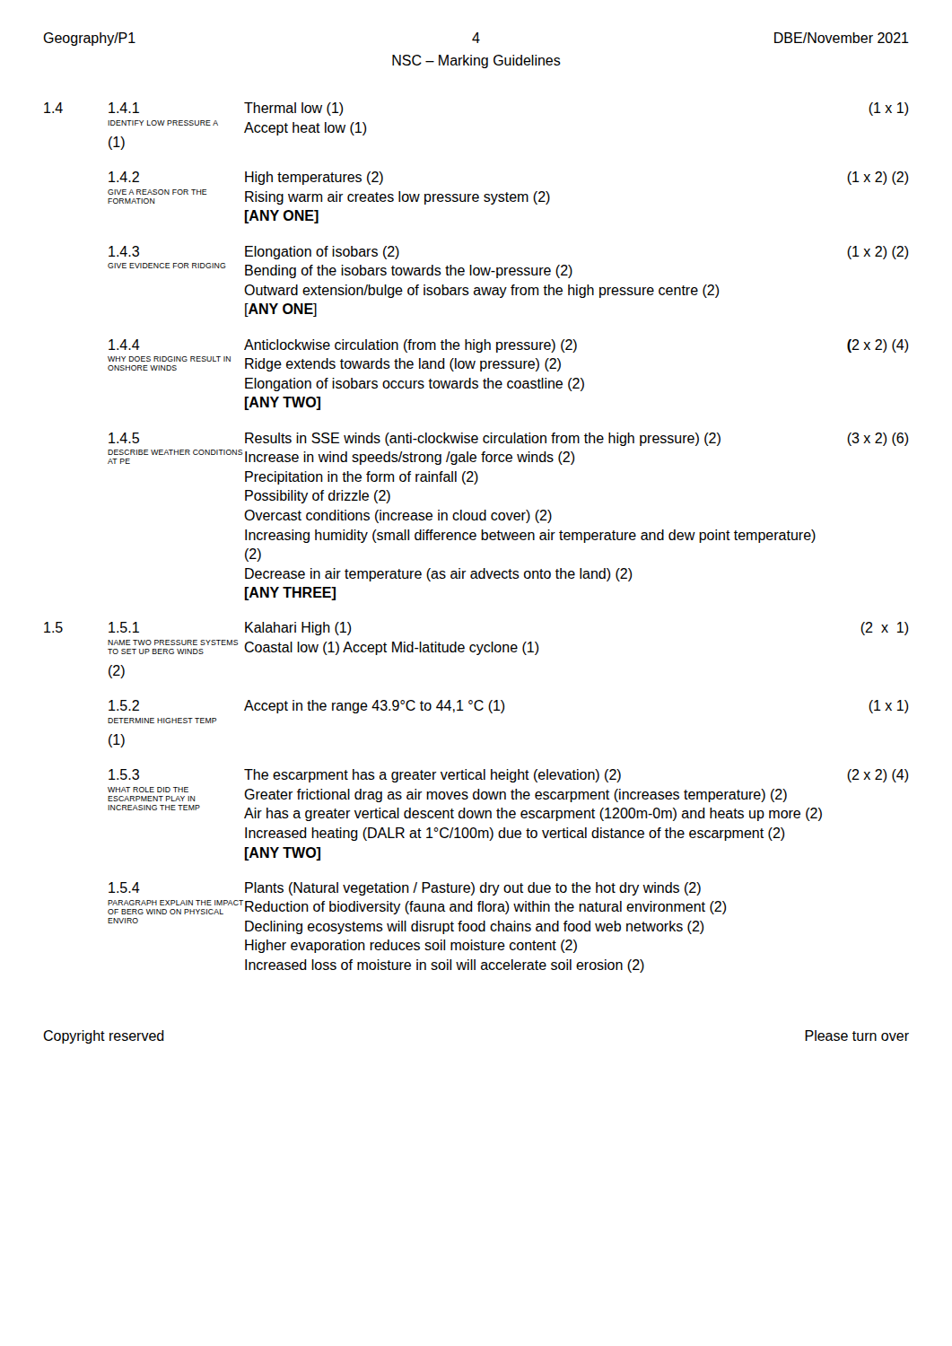Geography/P1
4
DBE/November 2021
NSC – Marking Guidelines
| 1.4 | 1.4.1 IDENTIFY LOW PRESSURE A (1) | Thermal low (1) Accept heat low (1) | (1 x 1) |
| | 1.4.2 GIVE A REASON FOR THE FORMATION | High temperatures (2) Rising warm air creates low pressure system (2) [ANY ONE] | (1 x 2) (2) |
| | 1.4.3 GIVE EVIDENCE FOR RIDGING | Elongation of isobars (2) Bending of the isobars towards the low-pressure (2) Outward extension/bulge of isobars away from the high pressure centre (2) [ ANY ONE ] | (1 x 2) (2) |
| | 1.4.4 WHY DOES RIDGING RESULT IN ONSHORE WINDS | Anticlockwise circulation (from the high pressure) (2) Ridge extends towards the land (low pressure) (2) Elongation of isobars occurs towards the coastline (2) [ANY TWO] | ( 2 x 2) (4) |
| | 1.4.5 DESCRIBE WEATHER CONDITIONS AT PE | Results in SSE winds (anti-clockwise circulation from the high pressure) (2) Increase in wind speeds/strong /gale force winds (2) Precipitation in the form of rainfall (2) Possibility of drizzle (2) Overcast conditions (increase in cloud cover) (2) Increasing humidity (small difference between air temperature and dew point temperature) (2) Decrease in air temperature (as air advects onto the land) (2) [ANY THREE] | (3 x 2) (6) |
| 1.5 | 1.5.1 NAME TWO PRESSURE SYSTEMS TO SET UP BERG WINDS (2) | Kalahari High (1) Coastal low (1) Accept Mid-latitude cyclone (1) | (2 x 1) |
| | 1.5.2 DETERMINE HIGHEST TEMP (1) | Accept in the range 43.9°C to 44,1 °C (1) | (1 x 1) |
| | 1.5.3 WHAT ROLE DID THE ESCARPMENT PLAY IN INCREASING THE TEMP | The escarpment has a greater vertical height (elevation) (2) Greater frictional drag as air moves down the escarpment (increases temperature) (2) Air has a greater vertical descent down the escarpment (1200m-0m) and heats up more (2) Increased heating (DALR at 1°C/100m) due to vertical distance of the escarpment (2) [ANY TWO] | (2 x 2) (4) |
| | 1.5.4 PARAGRAPH EXPLAIN THE IMPACT OF BERG WIND ON PHYSICAL ENVIRO | Plants (Natural vegetation / Pasture) dry out due to the hot dry winds (2) Reduction of biodiversity (fauna and flora) within the natural environment (2) Declining ecosystems will disrupt food chains and food web networks (2) Higher evaporation reduces soil moisture content (2) Increased loss of moisture in soil will accelerate soil erosion (2) | |
Copyright reserved
Please turn over